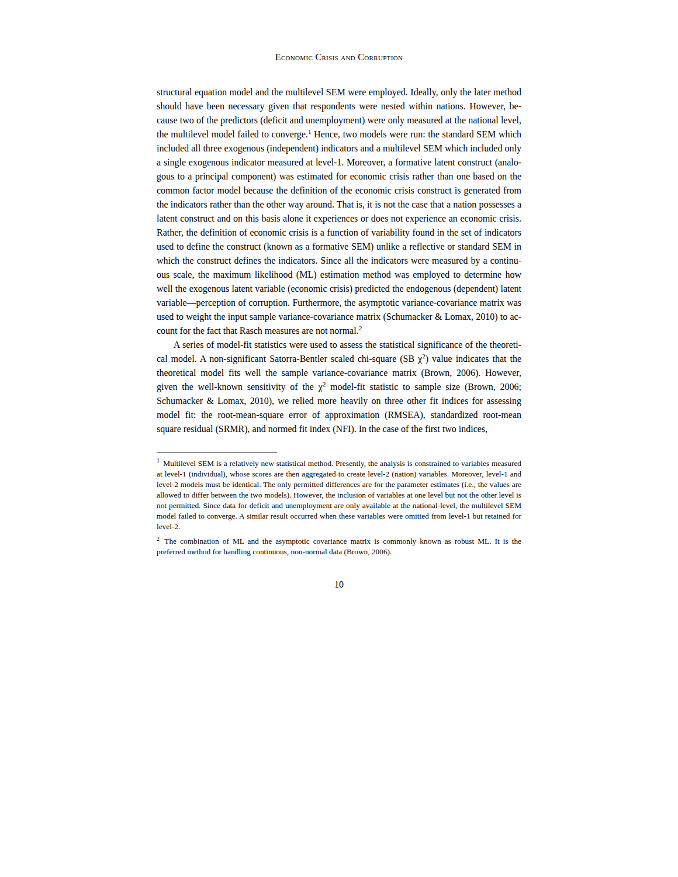Economic Crisis and Corruption
structural equation model and the multilevel SEM were employed. Ideally, only the later method should have been necessary given that respondents were nested within nations. However, because two of the predictors (deficit and unemployment) were only measured at the national level, the multilevel model failed to converge.1 Hence, two models were run: the standard SEM which included all three exogenous (independent) indicators and a multilevel SEM which included only a single exogenous indicator measured at level-1. Moreover, a formative latent construct (analogous to a principal component) was estimated for economic crisis rather than one based on the common factor model because the definition of the economic crisis construct is generated from the indicators rather than the other way around. That is, it is not the case that a nation possesses a latent construct and on this basis alone it experiences or does not experience an economic crisis. Rather, the definition of economic crisis is a function of variability found in the set of indicators used to define the construct (known as a formative SEM) unlike a reflective or standard SEM in which the construct defines the indicators. Since all the indicators were measured by a continuous scale, the maximum likelihood (ML) estimation method was employed to determine how well the exogenous latent variable (economic crisis) predicted the endogenous (dependent) latent variable—perception of corruption. Furthermore, the asymptotic variance-covariance matrix was used to weight the input sample variance-covariance matrix (Schumacker & Lomax, 2010) to account for the fact that Rasch measures are not normal.2
A series of model-fit statistics were used to assess the statistical significance of the theoretical model. A non-significant Satorra-Bentler scaled chi-square (SB χ2) value indicates that the theoretical model fits well the sample variance-covariance matrix (Brown, 2006). However, given the well-known sensitivity of the χ2 model-fit statistic to sample size (Brown, 2006; Schumacker & Lomax, 2010), we relied more heavily on three other fit indices for assessing model fit: the root-mean-square error of approximation (RMSEA), standardized root-mean square residual (SRMR), and normed fit index (NFI). In the case of the first two indices,
1 Multilevel SEM is a relatively new statistical method. Presently, the analysis is constrained to variables measured at level-1 (individual), whose scores are then aggregated to create level-2 (nation) variables. Moreover, level-1 and level-2 models must be identical. The only permitted differences are for the parameter estimates (i.e., the values are allowed to differ between the two models). However, the inclusion of variables at one level but not the other level is not permitted. Since data for deficit and unemployment are only available at the national-level, the multilevel SEM model failed to converge. A similar result occurred when these variables were omitted from level-1 but retained for level-2.
2 The combination of ML and the asymptotic covariance matrix is commonly known as robust ML. It is the preferred method for handling continuous, non-normal data (Brown, 2006).
10